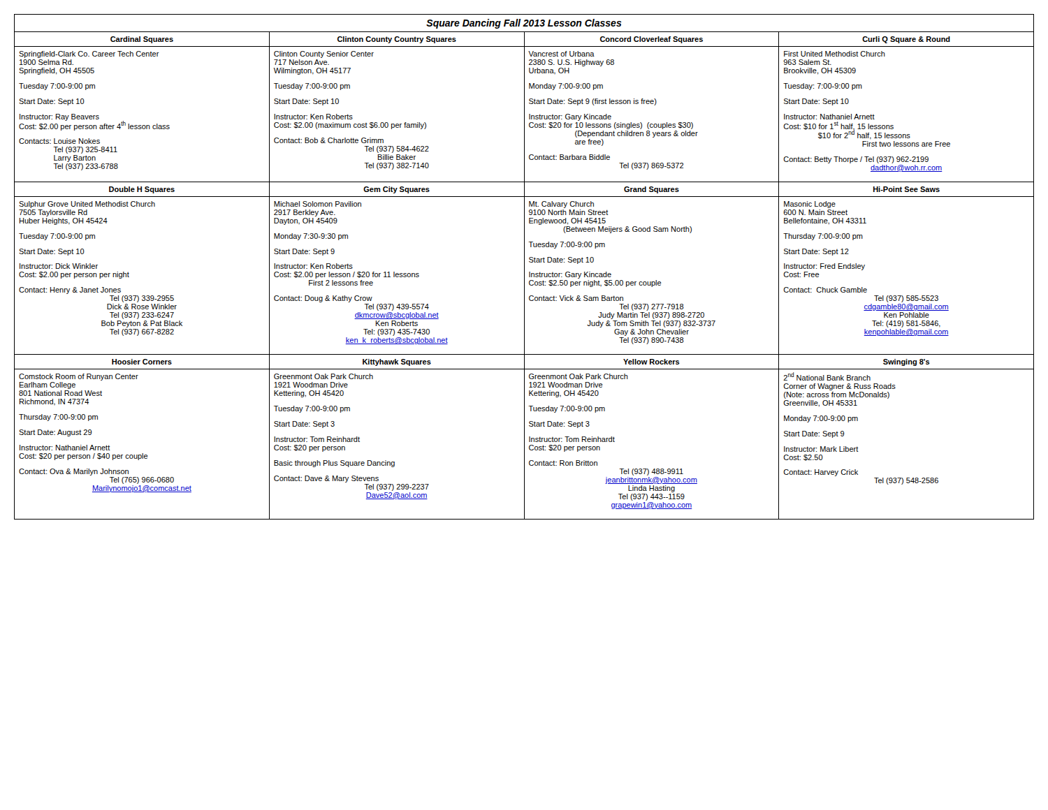Square Dancing Fall 2013 Lesson Classes
| Cardinal Squares | Clinton County Country Squares | Concord Cloverleaf Squares | Curli Q Square & Round |
| --- | --- | --- | --- |
| Springfield-Clark Co. Career Tech Center 1900 Selma Rd. Springfield, OH 45505 Tuesday 7:00-9:00 pm Start Date: Sept 10 Instructor: Ray Beavers Cost: $2.00 per person after 4 th lesson class Contacts: Louise Nokes Tel (937) 325-8411 Larry Barton Tel (937) 233-6788 | Clinton County Senior Center 717 Nelson Ave. Wilmington, OH 45177 Tuesday 7:00-9:00 pm Start Date: Sept 10 Instructor: Ken Roberts Cost: $2.00 (maximum cost $6.00 per family) Contact: Bob & Charlotte Grimm Tel (937) 584-4622 Billie Baker Tel (937) 382-7140 | Vancrest of Urbana 2380 S. U.S. Highway 68 Urbana, OH Monday 7:00-9:00 pm Start Date: Sept 9 (first lesson is free) Instructor: Gary Kincade Cost: $20 for 10 lessons (singles) (couples $30) (Dependant children 8 years & older are free) Contact: Barbara Biddle Tel (937) 869-5372 | First United Methodist Church 963 Salem St. Brookville, OH 45309 Tuesday: 7:00-9:00 pm Start Date: Sept 10 Instructor: Nathaniel Arnett Cost: $10 for 1 st half, 15 lessons $10 for 2 nd half, 15 lessons First two lessons are Free Contact: Betty Thorpe / Tel (937) 962-2199 dadthor@woh.rr.com |
| Double H Squares | Gem City Squares | Grand Squares | Hi-Point See Saws |
| Sulphur Grove United Methodist Church 7505 Taylorsville Rd Huber Heights, OH 45424 Tuesday 7:00-9:00 pm Start Date: Sept 10 Instructor: Dick Winkler Cost: $2.00 per person per night Contact: Henry & Janet Jones Tel (937) 339-2955 Dick & Rose Winkler Tel (937) 233-6247 Bob Peyton & Pat Black Tel (937) 667-8282 | Michael Solomon Pavilion 2917 Berkley Ave. Dayton, OH 45409 Monday 7:30-9:30 pm Start Date: Sept 9 Instructor: Ken Roberts Cost: $2.00 per lesson / $20 for 11 lessons First 2 lessons free Contact: Doug & Kathy Crow Tel (937) 439-5574 dkmcrow@sbcglobal.net Ken Roberts Tel: (937) 435-7430 ken_k_roberts@sbcglobal.net | Mt. Calvary Church 9100 North Main Street Englewood, OH 45415 (Between Meijers & Good Sam North) Tuesday 7:00-9:00 pm Start Date: Sept 10 Instructor: Gary Kincade Cost: $2.50 per night, $5.00 per couple Contact: Vick & Sam Barton Tel (937) 277-7918 Judy Martin Tel (937) 898-2720 Judy & Tom Smith Tel (937) 832-3737 Gay & John Chevalier Tel (937) 890-7438 | Masonic Lodge 600 N. Main Street Bellefontaine, OH 43311 Thursday 7:00-9:00 pm Start Date: Sept 12 Instructor: Fred Endsley Cost: Free Contact: Chuck Gamble Tel (937) 585-5523 cdgamble80@gmail.com Ken Pohlable Tel: (419) 581-5846, kenpohlable@gmail.com |
| Hoosier Corners | Kittyhawk Squares | Yellow Rockers | Swinging 8's |
| Comstock Room of Runyan Center Earlham College 801 National Road West Richmond, IN 47374 Thursday 7:00-9:00 pm Start Date: August 29 Instructor: Nathaniel Arnett Cost: $20 per person / $40 per couple Contact: Ova & Marilyn Johnson Tel (765) 966-0680 Marilynomojo1@comcast.net | Greenmont Oak Park Church 1921 Woodman Drive Kettering, OH 45420 Tuesday 7:00-9:00 pm Start Date: Sept 3 Instructor: Tom Reinhardt Cost: $20 per person Basic through Plus Square Dancing Contact: Dave & Mary Stevens Tel (937) 299-2237 Dave52@aol.com | Greenmont Oak Park Church 1921 Woodman Drive Kettering, OH 45420 Tuesday 7:00-9:00 pm Start Date: Sept 3 Instructor: Tom Reinhardt Cost: $20 per person Contact: Ron Britton Tel (937) 488-9911 jeanbrittonmk@yahoo.com Linda Hasting Tel (937) 443--1159 grapewin1@yahoo.com | 2 nd National Bank Branch Corner of Wagner & Russ Roads (Note: across from McDonalds) Greenville, OH 45331 Monday 7:00-9:00 pm Start Date: Sept 9 Instructor: Mark Libert Cost: $2.50 Contact: Harvey Crick Tel (937) 548-2586 |